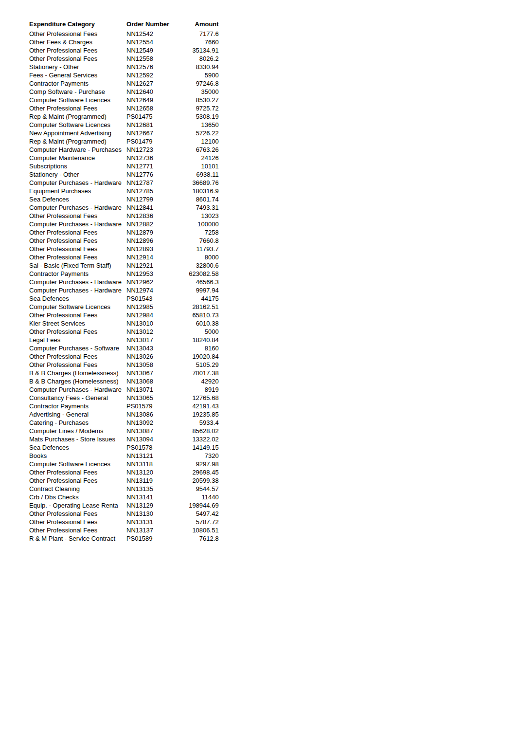| Expenditure Category | Order Number | Amount |
| --- | --- | --- |
| Other Professional Fees | NN12542 | 7177.6 |
| Other Fees & Charges | NN12554 | 7660 |
| Other Professional Fees | NN12549 | 35134.91 |
| Other Professional Fees | NN12558 | 8026.2 |
| Stationery - Other | NN12576 | 8330.94 |
| Fees - General Services | NN12592 | 5900 |
| Contractor Payments | NN12627 | 97246.8 |
| Comp Software - Purchase | NN12640 | 35000 |
| Computer Software Licences | NN12649 | 8530.27 |
| Other Professional Fees | NN12658 | 9725.72 |
| Rep & Maint (Programmed) | PS01475 | 5308.19 |
| Computer Software Licences | NN12681 | 13650 |
| New Appointment Advertising | NN12667 | 5726.22 |
| Rep & Maint (Programmed) | PS01479 | 12100 |
| Computer Hardware - Purchases | NN12723 | 6763.26 |
| Computer Maintenance | NN12736 | 24126 |
| Subscriptions | NN12771 | 10101 |
| Stationery - Other | NN12776 | 6938.11 |
| Computer Purchases - Hardware | NN12787 | 36689.76 |
| Equipment Purchases | NN12785 | 180316.9 |
| Sea Defences | NN12799 | 8601.74 |
| Computer Purchases - Hardware | NN12841 | 7493.31 |
| Other Professional Fees | NN12836 | 13023 |
| Computer Purchases - Hardware | NN12882 | 100000 |
| Other Professional Fees | NN12879 | 7258 |
| Other Professional Fees | NN12896 | 7660.8 |
| Other Professional Fees | NN12893 | 11793.7 |
| Other Professional Fees | NN12914 | 8000 |
| Sal - Basic (Fixed Term Staff) | NN12921 | 32800.6 |
| Contractor Payments | NN12953 | 623082.58 |
| Computer Purchases - Hardware | NN12962 | 46566.3 |
| Computer Purchases - Hardware | NN12974 | 9997.94 |
| Sea Defences | PS01543 | 44175 |
| Computer Software Licences | NN12985 | 28162.51 |
| Other Professional Fees | NN12984 | 65810.73 |
| Kier Street Services | NN13010 | 6010.38 |
| Other Professional Fees | NN13012 | 5000 |
| Legal Fees | NN13017 | 18240.84 |
| Computer Purchases - Software | NN13043 | 8160 |
| Other Professional Fees | NN13026 | 19020.84 |
| Other Professional Fees | NN13058 | 5105.29 |
| B & B Charges (Homelessness) | NN13067 | 70017.38 |
| B & B Charges (Homelessness) | NN13068 | 42920 |
| Computer Purchases - Hardware | NN13071 | 8919 |
| Consultancy Fees - General | NN13065 | 12765.68 |
| Contractor Payments | PS01579 | 42191.43 |
| Advertising - General | NN13086 | 19235.85 |
| Catering - Purchases | NN13092 | 5933.4 |
| Computer Lines / Modems | NN13087 | 85628.02 |
| Mats Purchases - Store Issues | NN13094 | 13322.02 |
| Sea Defences | PS01578 | 14149.15 |
| Books | NN13121 | 7320 |
| Computer Software Licences | NN13118 | 9297.98 |
| Other Professional Fees | NN13120 | 29698.45 |
| Other Professional Fees | NN13119 | 20599.38 |
| Contract Cleaning | NN13135 | 9544.57 |
| Crb / Dbs Checks | NN13141 | 11440 |
| Equip. - Operating Lease Renta | NN13129 | 198944.69 |
| Other Professional Fees | NN13130 | 5497.42 |
| Other Professional Fees | NN13131 | 5787.72 |
| Other Professional Fees | NN13137 | 10806.51 |
| R & M Plant - Service Contract | PS01589 | 7612.8 |